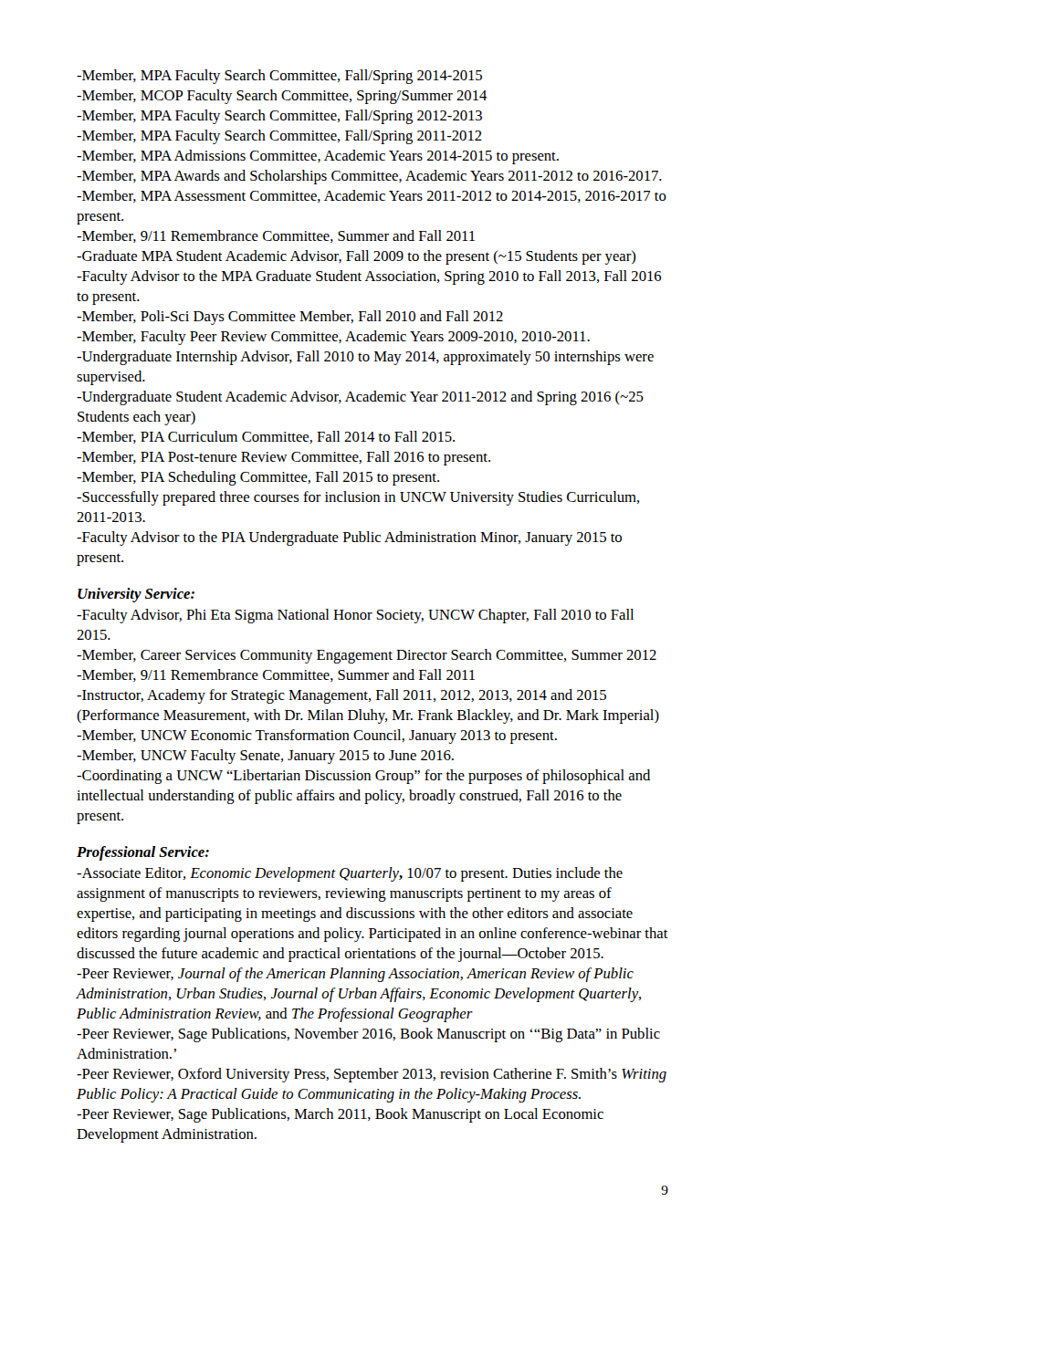-Member, MPA Faculty Search Committee, Fall/Spring 2014-2015
-Member, MCOP Faculty Search Committee, Spring/Summer 2014
-Member, MPA Faculty Search Committee, Fall/Spring 2012-2013
-Member, MPA Faculty Search Committee, Fall/Spring 2011-2012
-Member, MPA Admissions Committee, Academic Years 2014-2015 to present.
-Member, MPA Awards and Scholarships Committee, Academic Years 2011-2012 to 2016-2017.
-Member, MPA Assessment Committee, Academic Years 2011-2012 to 2014-2015, 2016-2017 to present.
-Member, 9/11 Remembrance Committee, Summer and Fall 2011
-Graduate MPA Student Academic Advisor, Fall 2009 to the present (~15 Students per year)
-Faculty Advisor to the MPA Graduate Student Association, Spring 2010 to Fall 2013, Fall 2016 to present.
-Member, Poli-Sci Days Committee Member, Fall 2010 and Fall 2012
-Member, Faculty Peer Review Committee, Academic Years 2009-2010, 2010-2011.
-Undergraduate Internship Advisor, Fall 2010 to May 2014, approximately 50 internships were supervised.
-Undergraduate Student Academic Advisor, Academic Year 2011-2012 and Spring 2016 (~25 Students each year)
-Member, PIA Curriculum Committee, Fall 2014 to Fall 2015.
-Member, PIA Post-tenure Review Committee, Fall 2016 to present.
-Member, PIA Scheduling Committee, Fall 2015 to present.
-Successfully prepared three courses for inclusion in UNCW University Studies Curriculum, 2011-2013.
-Faculty Advisor to the PIA Undergraduate Public Administration Minor, January 2015 to present.
University Service:
-Faculty Advisor, Phi Eta Sigma National Honor Society, UNCW Chapter, Fall 2010 to Fall 2015.
-Member, Career Services Community Engagement Director Search Committee, Summer 2012
-Member, 9/11 Remembrance Committee, Summer and Fall 2011
-Instructor, Academy for Strategic Management, Fall 2011, 2012, 2013, 2014 and 2015 (Performance Measurement, with Dr. Milan Dluhy, Mr. Frank Blackley, and Dr. Mark Imperial)
-Member, UNCW Economic Transformation Council, January 2013 to present.
-Member, UNCW Faculty Senate, January 2015 to June 2016.
-Coordinating a UNCW “Libertarian Discussion Group” for the purposes of philosophical and intellectual understanding of public affairs and policy, broadly construed, Fall 2016 to the present.
Professional Service:
-Associate Editor, Economic Development Quarterly, 10/07 to present. Duties include the assignment of manuscripts to reviewers, reviewing manuscripts pertinent to my areas of expertise, and participating in meetings and discussions with the other editors and associate editors regarding journal operations and policy. Participated in an online conference-webinar that discussed the future academic and practical orientations of the journal—October 2015.
-Peer Reviewer, Journal of the American Planning Association, American Review of Public Administration, Urban Studies, Journal of Urban Affairs, Economic Development Quarterly, Public Administration Review, and The Professional Geographer
-Peer Reviewer, Sage Publications, November 2016, Book Manuscript on ‘“Big Data” in Public Administration.’
-Peer Reviewer, Oxford University Press, September 2013, revision Catherine F. Smith’s Writing Public Policy: A Practical Guide to Communicating in the Policy-Making Process.
-Peer Reviewer, Sage Publications, March 2011, Book Manuscript on Local Economic Development Administration.
9